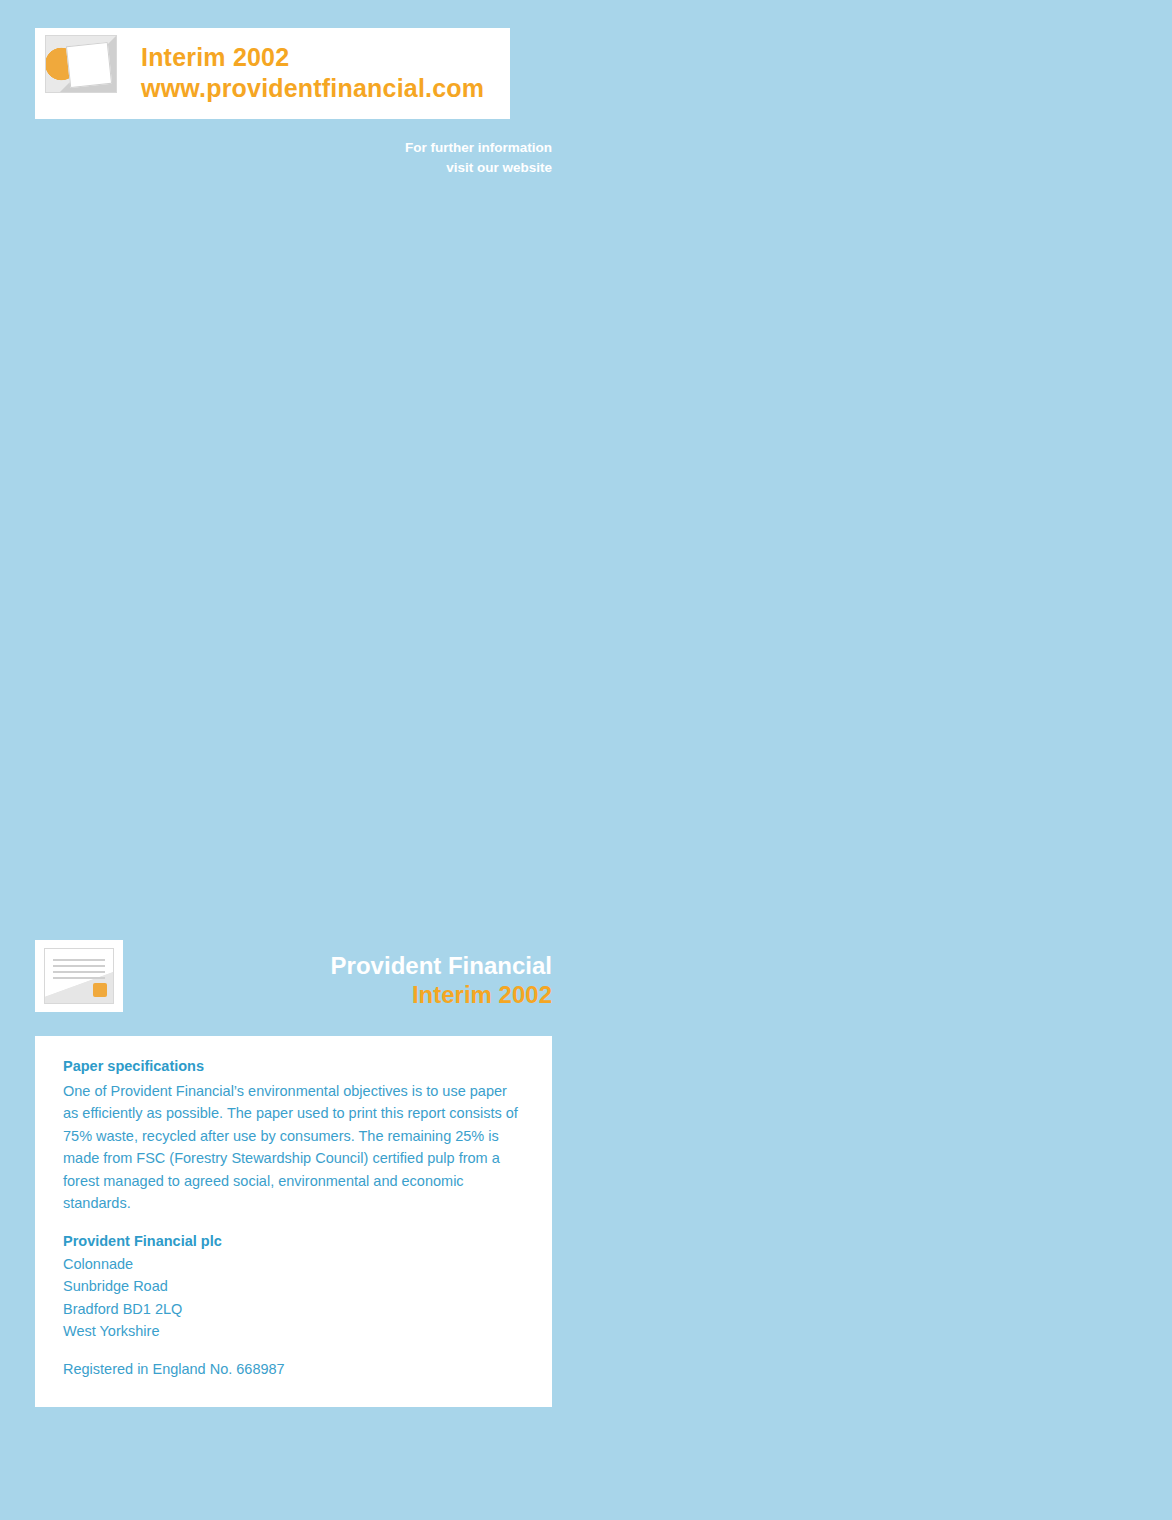Interim 2002www.providentfinancial.com
For further information
visit our website
Provident Financial
Interim 2002
Paper specifications
One of Provident Financial’s environmental objectives is to use paper as efficiently as possible. The paper used to print this report consists of 75% waste, recycled after use by consumers. The remaining 25% is made from FSC (Forestry Stewardship Council) certified pulp from a forest managed to agreed social, environmental and economic standards.
Provident Financial plc
Colonnade Sunbridge Road Bradford BD1 2LQ West Yorkshire
Registered in England No. 668987